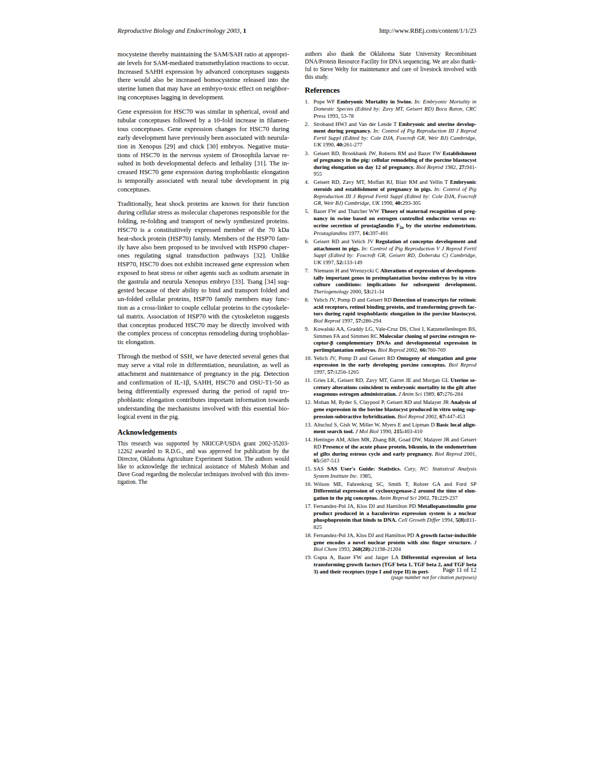Reproductive Biology and Endocrinology 2003, 1
http://www.RBEj.com/content/1/1/23
mocysteine thereby maintaining the SAM/SAH ratio at appropriate levels for SAM-mediated transmethylation reactions to occur. Increased SAHH expression by advanced conceptuses suggests there would also be increased homocysteine released into the uterine lumen that may have an embryo-toxic effect on neighboring conceptuses lagging in development.
Gene expression for HSC70 was similar in spherical, ovoid and tubular conceptuses followed by a 10-fold increase in filamentous conceptuses. Gene expression changes for HSC70 during early development have previously been associated with neurulation in Xenopus [29] and chick [30] embryos. Negative mutations of HSC70 in the nervous system of Drosophila larvae resulted in both developmental defects and lethality [31]. The increased HSC70 gene expression during trophoblastic elongation is temporally associated with neural tube development in pig conceptuses.
Traditionally, heat shock proteins are known for their function during cellular stress as molecular chaperones responsible for the folding, re-folding and transport of newly synthesized proteins. HSC70 is a constituitively expressed member of the 70 kDa heat-shock protein (HSP70) family. Members of the HSP70 family have also been proposed to be involved with HSP90 chaperones regulating signal transduction pathways [32]. Unlike HSP70, HSC70 does not exhibit increased gene expression when exposed to heat stress or other agents such as sodium arsenate in the gastrula and neurula Xenopus embryo [33]. Tsang [34] suggested because of their ability to bind and transport folded and un-folded cellular proteins, HSP70 family members may function as a cross-linker to couple cellular proteins to the cytoskeletal matrix. Association of HSP70 with the cytoskeleton suggests that conceptus produced HSC70 may be directly involved with the complex process of conceptus remodeling during trophoblastic elongation.
Through the method of SSH, we have detected several genes that may serve a vital role in differentiation, neurulation, as well as attachment and maintenance of pregnancy in the pig. Detection and confirmation of IL-1β, SAHH, HSC70 and OSU-T1-50 as being differentially expressed during the period of rapid trophoblastic elongation contributes important information towards understanding the mechanisms involved with this essential biological event in the pig.
Acknowledgements
This research was supported by NRICGP/USDA grant 2002-35203-12262 awarded to R.D.G., and was approved for publication by the Director, Oklahoma Agriculture Experiment Station. The authors would like to acknowledge the technical assistance of Mahesh Mohan and Dave Goad regarding the molecular techniques involved with this investigation. The
authors also thank the Oklahoma State University Recombinant DNA/Protein Resource Facility for DNA sequencing. We are also thankful to Steve Welty for maintenance and care of livestock involved with this study.
References
Pope WF Embryonic Mortality in Swine. In: Embryonic Mortality in Domestic Species (Edited by: Zavy MT, Geisert RD) Boca Raton, CRC Press 1993, 53-78
Stroband HWJ and Van der Lende T Embryonic and uterine development during pregnancy. In: Control of Pig Reproduction III J Reprod Fertil Suppl (Edited by: Cole DJA, Foxcroft GR, Weir BJ) Cambridge, UK 1990, 40: 261-277
Geisert RD, Brookbank JW, Roberts RM and Bazer FW Establishment of pregnancy in the pig: cellular remodeling of the porcine blastocyst during elongation on day 12 of pregnancy. Biol Reprod 1982, 27: 941-955
Geisert RD, Zavy MT, Moffatt RJ, Blair RM and Yellin T Embryonic steroids and establishment of pregnancy in pigs. In: Control of Pig Reproduction III J Reprod Fertil Suppl (Edited by: Cole DJA, Foxcroft GR, Weir BJ) Cambridge, UK 1990, 40: 293-305
Bazer FW and Thatcher WW Theory of maternal recognition of pregnancy in swine based on estrogen controlled endocrine versus exocrine secretion of prostaglandin F2α by the uterine endometrium. Prostaglandins 1977, 14: 397-401
Geisert RD and Yelich JV Regulation of conceptus development and attachment in pigs. In: Control of Pig Reproduction V J Reprod Fertil Suppl (Edited by: Foxcroft GR, Geisert RD, Doberska C) Cambridge, UK 1997, 52: 133-149
Niemann H and Wrenzycki C Alterations of expression of developmentally important genes in preimplantation bovine embryos by in vitro culture conditions: implications for subsequent development. Theriogenology 2000, 53: 21-34
Yelich JV, Pomp D and Geisert RD Detection of transcripts for retinoic acid receptors, retinol binding protein, and transforming growth factors during rapid trophoblastic elongation in the porcine blastocyst. Biol Reprod 1997, 57: 286-294
Kowalski AA, Graddy LG, Vale-Cruz DS, Choi I, Katzenellenbogen BS, Simmen FA and Simmen RC Molecular cloning of porcine estrogen receptor-β complementary DNAs and developmental expression in periimplantation embryos. Biol Reprod 2002, 66: 760-769
Yelich JV, Pomp D and Geisert RD Ontogeny of elongation and gene expression in the early developing porcine conceptus. Biol Reprod 1997, 57: 1256-1265
Gries LK, Geisert RD, Zavy MT, Garret JE and Morgan GL Uterine secretory alterations coincident to embryonic mortality in the gilt after exogenous estrogen administration. J Anim Sci 1989, 67: 276-284
Mohan M, Ryder S, Claypool P, Geisert RD and Malayer JR Analysis of gene expression in the bovine blastocyst produced in vitro using suppression-subtractive hybridization. Biol Reprod 2002, 67: 447-453
Altschul S, Gish W, Miller W, Myers E and Lipman D Basic local alignment search tool. J Mol Biol 1990, 215: 403-410
Hettinger AM, Allen MR, Zhang BR, Goad DW, Malayer JR and Geisert RD Presence of the acute phase protein, bikunin, in the endometrium of gilts during estrous cycle and early pregnancy. Biol Reprod 2001, 65: 507-513
SAS SAS User's Guide: Statistics. Cary, NC: Statistical Analysis System Institute Inc. 1985,
Wilson ME, Fahrenkrug SC, Smith T, Rohrer GA and Ford SP Differential expression of cyclooxygenase-2 around the time of elongation in the pig conceptus. Anim Reprod Sci 2002, 71: 229-237
Fernandez-Pol JA, Klos DJ and Hamilton PD Metallopanstimulin gene product produced in a baculovirus expression system is a nuclear phosphoprotein that binds to DNA. Cell Growth Differ 1994, 5(8): 811-825
Fernandez-Pol JA, Klos DJ and Hamilton PD A growth factor-inducible gene encodes a novel nuclear protein with zinc finger structure. J Biol Chem 1993, 268(28): 21198-21204
Gupta A, Bazer FW and Jaiger LA Differential expression of beta transforming growth factors (TGF beta 1, TGF beta 2, and TGF beta 3) and their receptors (type I and type II) in peri-
Page 11 of 12
(page number not for citation purposes)